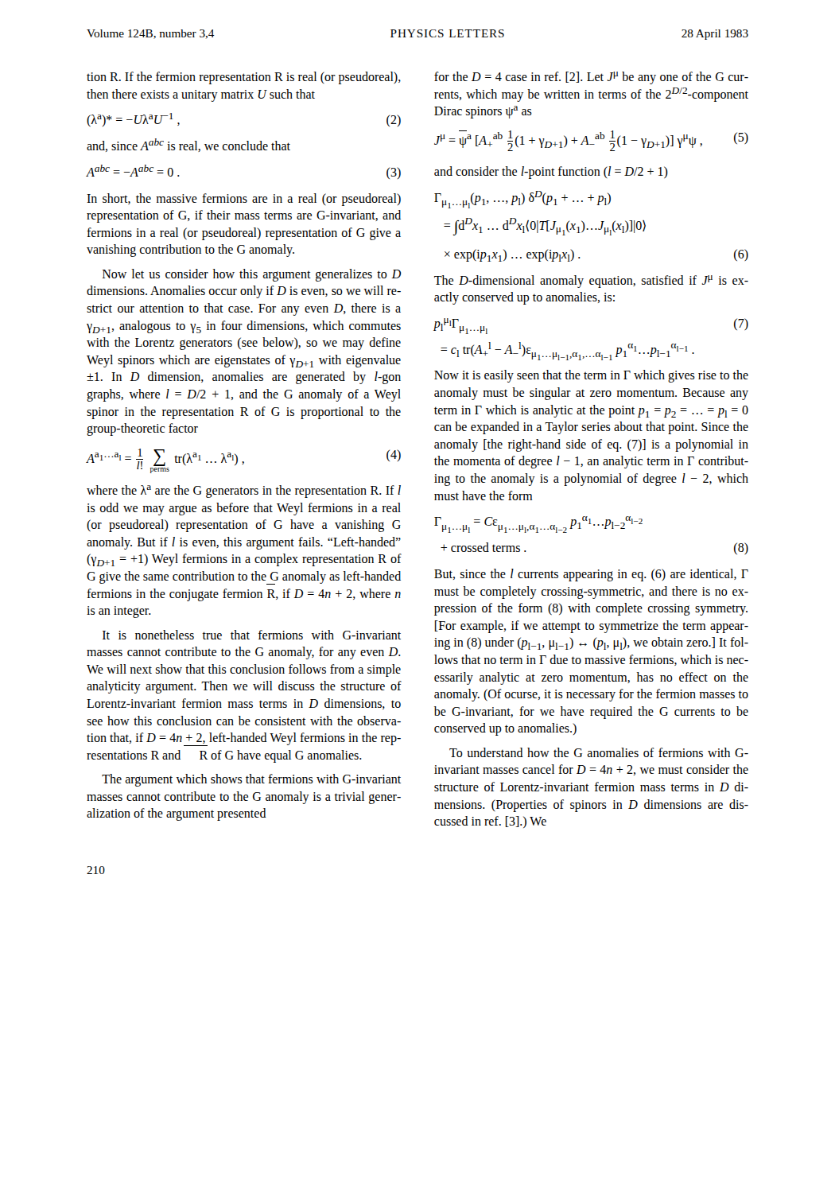Volume 124B, number 3,4
PHYSICS LETTERS
28 April 1983
tion R. If the fermion representation R is real (or pseudoreal), then there exists a unitary matrix U such that
(λa)* = −UλaU−1 ,(2)
and, since Aabc is real, we conclude that
Aabc = −Aabc = 0 .(3)
In short, the massive fermions are in a real (or pseudoreal) representation of G, if their mass terms are G-invariant, and fermions in a real (or pseudoreal) representation of G give a vanishing contribution to the G anomaly.
Now let us consider how this argument generalizes to D dimensions. Anomalies occur only if D is even, so we will restrict our attention to that case. For any even D, there is a γD+1, analogous to γ5 in four dimensions, which commutes with the Lorentz generators (see below), so we may define Weyl spinors which are eigenstates of γD+1 with eigenvalue ±1. In D dimension, anomalies are generated by l-gon graphs, where l = D/2 + 1, and the G anomaly of a Weyl spinor in the representation R of G is proportional to the group-theoretic factor
Aa1…al = 1 l! ∑perms tr(λa1 … λal) ,(4)
where the λa are the G generators in the representation R. If l is odd we may argue as before that Weyl fermions in a real (or pseudoreal) representation of G have a vanishing G anomaly. But if l is even, this argument fails. “Left-handed” (γD+1 = +1) Weyl fermions in a complex representation R of G give the same contribution to the G anomaly as left-handed fermions in the conjugate fermion R, if D = 4n + 2, where n is an integer.
It is nonetheless true that fermions with G-invariant masses cannot contribute to the G anomaly, for any even D. We will next show that this conclusion follows from a simple analyticity argument. Then we will discuss the structure of Lorentz-invariant fermion mass terms in D dimensions, to see how this conclusion can be consistent with the observation that, if D = 4n + 2, left-handed Weyl fermions in the representations R and R of G have equal G anomalies.
The argument which shows that fermions with G-invariant masses cannot contribute to the G anomaly is a trivial generalization of the argument presented
for the D = 4 case in ref. [2]. Let Jμ be any one of the G currents, which may be written in terms of the 2D/2-component Dirac spinors ψa as
Jμ = ψa [A+ab 12(1 + γD+1) + A−ab 12(1 − γD+1)] γμψ ,(5)
and consider the l-point function (l = D/2 + 1)
Γμ1…μl(p1, …, pl) δD(p1 + … + pl)
= ∫dDx1 … dDxl⟨0|T[Jμ1(x1)…Jμl(xl)]|0⟩
× exp(ip1x1) … exp(iplxl) .(6)
The D-dimensional anomaly equation, satisfied if Jμ is exactly conserved up to anomalies, is:
plμlΓμ1…μl(7)
= cl tr(A+l − A−l)εμ1…μl−1,α1,…αl−1 p1α1…pl−1αl−1 .
Now it is easily seen that the term in Γ which gives rise to the anomaly must be singular at zero momentum. Because any term in Γ which is analytic at the point p1 = p2 = … = pl = 0 can be expanded in a Taylor series about that point. Since the anomaly [the right-hand side of eq. (7)] is a polynomial in the momenta of degree l − 1, an analytic term in Γ contributing to the anomaly is a polynomial of degree l − 2, which must have the form
Γμ1…μl = Cεμ1…μl,α1…αl−2 p1α1…pl−2αl−2
+ crossed terms .(8)
But, since the l currents appearing in eq. (6) are identical, Γ must be completely crossing-symmetric, and there is no expression of the form (8) with complete crossing symmetry. [For example, if we attempt to symmetrize the term appearing in (8) under (pl−1, μl−1) ↔ (pl, μl), we obtain zero.] It follows that no term in Γ due to massive fermions, which is necessarily analytic at zero momentum, has no effect on the anomaly. (Of ocurse, it is necessary for the fermion masses to be G-invariant, for we have required the G currents to be conserved up to anomalies.)
To understand how the G anomalies of fermions with G-invariant masses cancel for D = 4n + 2, we must consider the structure of Lorentz-invariant fermion mass terms in D dimensions. (Properties of spinors in D dimensions are discussed in ref. [3].) We
210